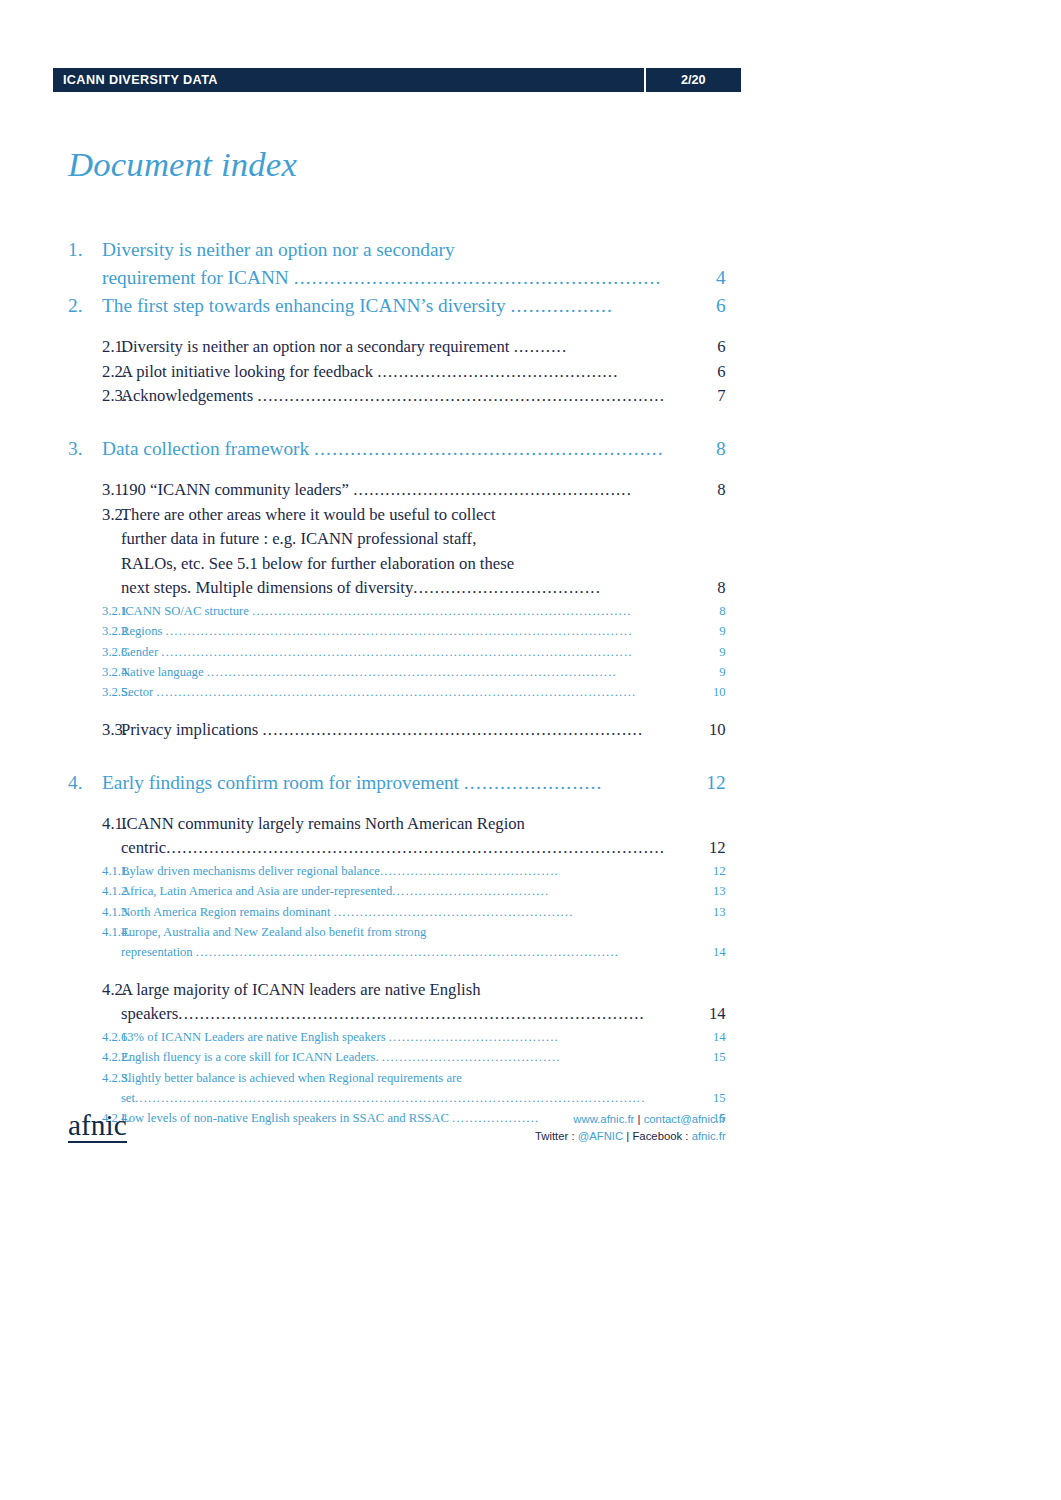ICANN DIVERSITY DATA
2/20
Document index
1.
Diversity is neither an option nor a secondary
requirement for ICANN .............................................................
4
2.
The first step towards enhancing ICANN’s diversity .................
6
2.1.
Diversity is neither an option nor a secondary requirement ..........
6
2.2.
A pilot initiative looking for feedback .............................................
6
2.3.
Acknowledgements ............................................................................
7
3.
Data collection framework ..........................................................
8
3.1.
190 “ICANN community leaders” ....................................................
8
3.2.
There are other areas where it would be useful to collect
further data in future : e.g. ICANN professional staff,
RALOs, etc. See 5.1 below for further elaboration on these
next steps. Multiple dimensions of diversity...................................
8
3.2.1.
ICANN SO/AC structure .......................................................................................
8
3.2.2.
Regions ...........................................................................................................
9
3.2.3.
Gender ............................................................................................................
9
3.2.4.
Native language ..............................................................................................
9
3.2.5.
Sector ..............................................................................................................
10
3.3.
Privacy implications .......................................................................
10
4.
Early findings confirm room for improvement .......................
12
4.1.
ICANN community largely remains North American Region
centric.............................................................................................
12
4.1.1.
Bylaw driven mechanisms deliver regional balance.........................................
12
4.1.2.
Africa, Latin America and Asia are under-represented....................................
13
4.1.3.
North America Region remains dominant .......................................................
13
4.1.4.
Europe, Australia and New Zealand also benefit from strong
representation .................................................................................................
14
4.2.
A large majority of ICANN leaders are native English
speakers.......................................................................................
14
4.2.1.
63% of ICANN Leaders are native English speakers .......................................
14
4.2.2.
English fluency is a core skill for ICANN Leaders. .........................................
15
4.2.3.
Slightly better balance is achieved when Regional requirements are
set.....................................................................................................................
15
4.2.4.
Low levels of non-native English speakers in SSAC and RSSAC ....................
15
afnic
www.afnic.fr | contact@afnic.fr
Twitter : @AFNIC | Facebook : afnic.fr